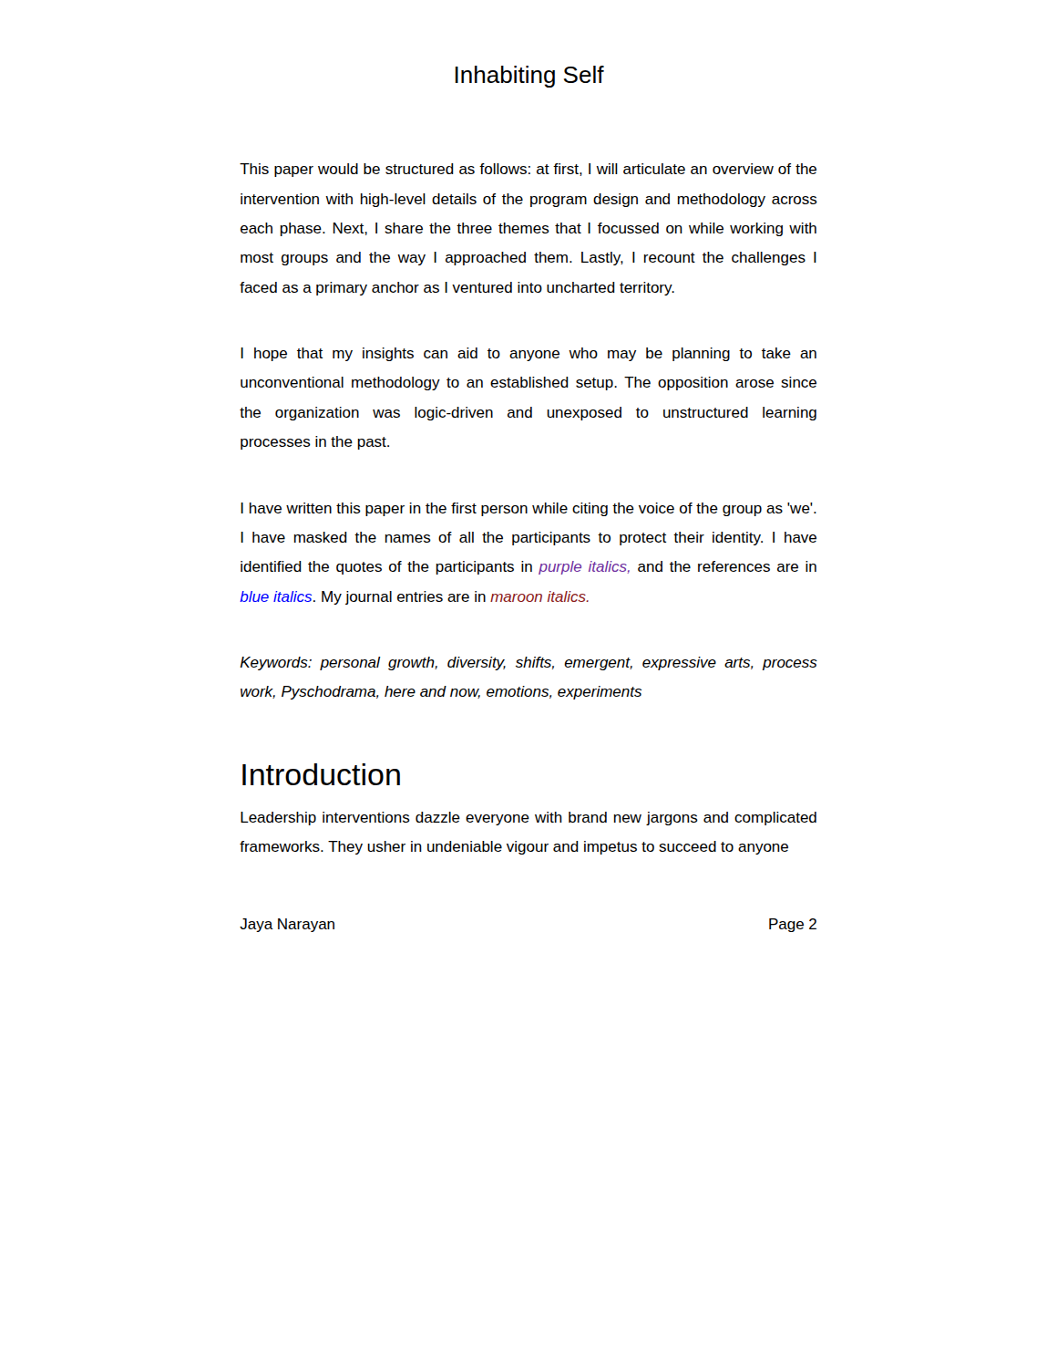Inhabiting Self
This paper would be structured as follows: at first, I will articulate an overview of the intervention with high-level details of the program design and methodology across each phase. Next, I share the three themes that I focussed on while working with most groups and the way I approached them. Lastly, I recount the challenges I faced as a primary anchor as I ventured into uncharted territory.
I hope that my insights can aid to anyone who may be planning to take an unconventional methodology to an established setup. The opposition arose since the organization was logic-driven and unexposed to unstructured learning processes in the past.
I have written this paper in the first person while citing the voice of the group as 'we'. I have masked the names of all the participants to protect their identity. I have identified the quotes of the participants in purple italics, and the references are in blue italics. My journal entries are in maroon italics.
Keywords: personal growth, diversity, shifts, emergent, expressive arts, process work, Pyschodrama, here and now, emotions, experiments
Introduction
Leadership interventions dazzle everyone with brand new jargons and complicated frameworks. They usher in undeniable vigour and impetus to succeed to anyone
Jaya Narayan Page 2